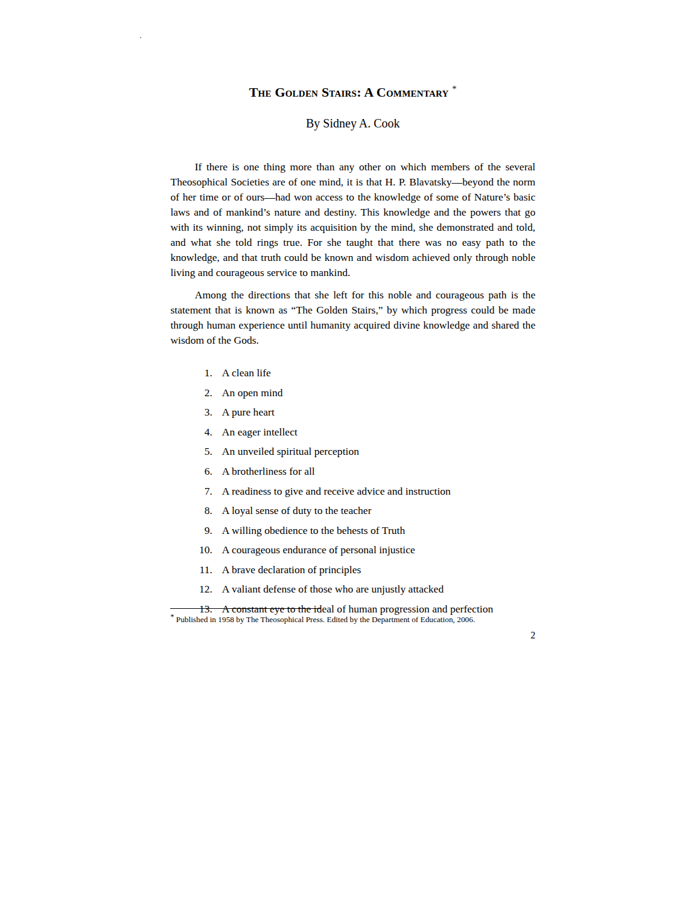.
The Golden Stairs: A Commentary *
By Sidney A. Cook
If there is one thing more than any other on which members of the several Theosophical Societies are of one mind, it is that H. P. Blavatsky—beyond the norm of her time or of ours—had won access to the knowledge of some of Nature’s basic laws and of mankind’s nature and destiny. This knowledge and the powers that go with its winning, not simply its acquisition by the mind, she demonstrated and told, and what she told rings true. For she taught that there was no easy path to the knowledge, and that truth could be known and wisdom achieved only through noble living and courageous service to mankind.
Among the directions that she left for this noble and courageous path is the statement that is known as “The Golden Stairs,” by which progress could be made through human experience until humanity acquired divine knowledge and shared the wisdom of the Gods.
A clean life
An open mind
A pure heart
An eager intellect
An unveiled spiritual perception
A brotherliness for all
A readiness to give and receive advice and instruction
A loyal sense of duty to the teacher
A willing obedience to the behests of Truth
A courageous endurance of personal injustice
A brave declaration of principles
A valiant defense of those who are unjustly attacked
A constant eye to the ideal of human progression and perfection
* Published in 1958 by The Theosophical Press. Edited by the Department of Education, 2006.
2